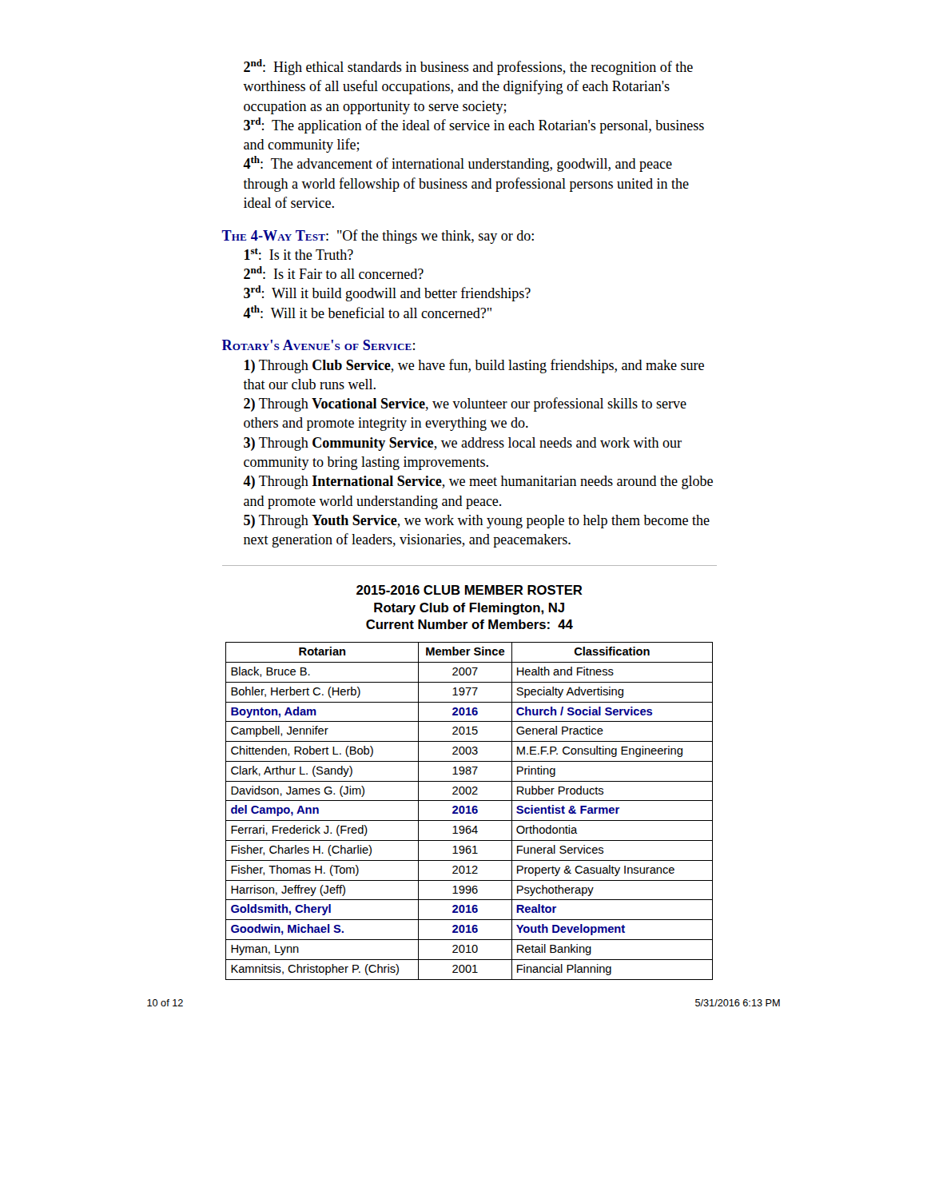2nd: High ethical standards in business and professions, the recognition of the worthiness of all useful occupations, and the dignifying of each Rotarian's occupation as an opportunity to serve society;
3rd: The application of the ideal of service in each Rotarian's personal, business and community life;
4th: The advancement of international understanding, goodwill, and peace through a world fellowship of business and professional persons united in the ideal of service.
The 4-Way Test: "Of the things we think, say or do:
1st: Is it the Truth?
2nd: Is it Fair to all concerned?
3rd: Will it build goodwill and better friendships?
4th: Will it be beneficial to all concerned?"
Rotary's Avenue's of Service:
1) Through Club Service, we have fun, build lasting friendships, and make sure that our club runs well.
2) Through Vocational Service, we volunteer our professional skills to serve others and promote integrity in everything we do.
3) Through Community Service, we address local needs and work with our community to bring lasting improvements.
4) Through International Service, we meet humanitarian needs around the globe and promote world understanding and peace.
5) Through Youth Service, we work with young people to help them become the next generation of leaders, visionaries, and peacemakers.
2015-2016 CLUB MEMBER ROSTER
Rotary Club of Flemington, NJ
Current Number of Members: 44
| Rotarian | Member Since | Classification |
| --- | --- | --- |
| Black, Bruce B. | 2007 | Health and Fitness |
| Bohler, Herbert C. (Herb) | 1977 | Specialty Advertising |
| Boynton, Adam | 2016 | Church / Social Services |
| Campbell, Jennifer | 2015 | General Practice |
| Chittenden, Robert L. (Bob) | 2003 | M.E.F.P. Consulting Engineering |
| Clark, Arthur L. (Sandy) | 1987 | Printing |
| Davidson, James G. (Jim) | 2002 | Rubber Products |
| del Campo, Ann | 2016 | Scientist & Farmer |
| Ferrari, Frederick J. (Fred) | 1964 | Orthodontia |
| Fisher, Charles H. (Charlie) | 1961 | Funeral Services |
| Fisher, Thomas H. (Tom) | 2012 | Property & Casualty Insurance |
| Harrison, Jeffrey (Jeff) | 1996 | Psychotherapy |
| Goldsmith, Cheryl | 2016 | Realtor |
| Goodwin, Michael S. | 2016 | Youth Development |
| Hyman, Lynn | 2010 | Retail Banking |
| Kamnitsis, Christopher P. (Chris) | 2001 | Financial Planning |
10 of 12 5/31/2016 6:13 PM